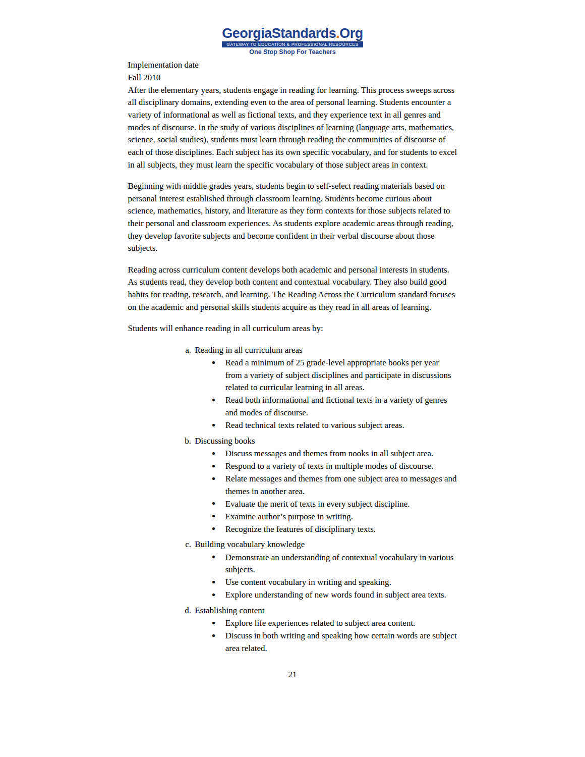Georgia Standards. Org
GATEWAY TO EDUCATION & PROFESSIONAL RESOURCES
One Stop Shop For Teachers
Implementation date
Fall 2010
After the elementary years, students engage in reading for learning. This process sweeps across all disciplinary domains, extending even to the area of personal learning. Students encounter a variety of informational as well as fictional texts, and they experience text in all genres and modes of discourse. In the study of various disciplines of learning (language arts, mathematics, science, social studies), students must learn through reading the communities of discourse of each of those disciplines. Each subject has its own specific vocabulary, and for students to excel in all subjects, they must learn the specific vocabulary of those subject areas in context.
Beginning with middle grades years, students begin to self-select reading materials based on personal interest established through classroom learning. Students become curious about science, mathematics, history, and literature as they form contexts for those subjects related to their personal and classroom experiences. As students explore academic areas through reading, they develop favorite subjects and become confident in their verbal discourse about those subjects.
Reading across curriculum content develops both academic and personal interests in students. As students read, they develop both content and contextual vocabulary. They also build good habits for reading, research, and learning. The Reading Across the Curriculum standard focuses on the academic and personal skills students acquire as they read in all areas of learning.
Students will enhance reading in all curriculum areas by:
Reading in all curriculum areas
Read a minimum of 25 grade-level appropriate books per year from a variety of subject disciplines and participate in discussions related to curricular learning in all areas.
Read both informational and fictional texts in a variety of genres and modes of discourse.
Read technical texts related to various subject areas.
Discussing books
Discuss messages and themes from nooks in all subject area.
Respond to a variety of texts in multiple modes of discourse.
Relate messages and themes from one subject area to messages and themes in another area.
Evaluate the merit of texts in every subject discipline.
Examine author’s purpose in writing.
Recognize the features of disciplinary texts.
Building vocabulary knowledge
Demonstrate an understanding of contextual vocabulary in various subjects.
Use content vocabulary in writing and speaking.
Explore understanding of new words found in subject area texts.
Establishing content
Explore life experiences related to subject area content.
Discuss in both writing and speaking how certain words are subject area related.
21